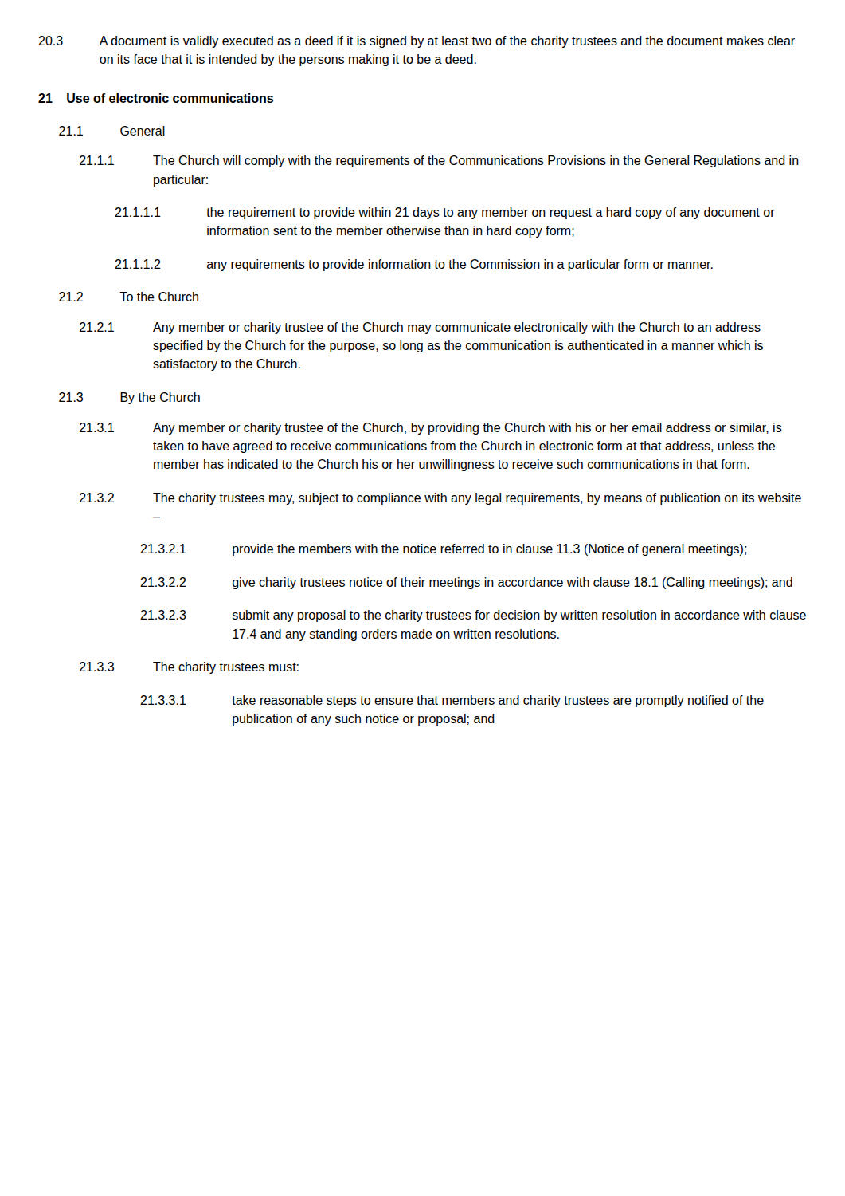20.3 A document is validly executed as a deed if it is signed by at least two of the charity trustees and the document makes clear on its face that it is intended by the persons making it to be a deed.
21 Use of electronic communications
21.1 General
21.1.1 The Church will comply with the requirements of the Communications Provisions in the General Regulations and in particular:
21.1.1.1 the requirement to provide within 21 days to any member on request a hard copy of any document or information sent to the member otherwise than in hard copy form;
21.1.1.2 any requirements to provide information to the Commission in a particular form or manner.
21.2 To the Church
21.2.1 Any member or charity trustee of the Church may communicate electronically with the Church to an address specified by the Church for the purpose, so long as the communication is authenticated in a manner which is satisfactory to the Church.
21.3 By the Church
21.3.1 Any member or charity trustee of the Church, by providing the Church with his or her email address or similar, is taken to have agreed to receive communications from the Church in electronic form at that address, unless the member has indicated to the Church his or her unwillingness to receive such communications in that form.
21.3.2 The charity trustees may, subject to compliance with any legal requirements, by means of publication on its website –
21.3.2.1 provide the members with the notice referred to in clause 11.3 (Notice of general meetings);
21.3.2.2 give charity trustees notice of their meetings in accordance with clause 18.1 (Calling meetings); and
21.3.2.3 submit any proposal to the charity trustees for decision by written resolution in accordance with clause 17.4 and any standing orders made on written resolutions.
21.3.3 The charity trustees must:
21.3.3.1 take reasonable steps to ensure that members and charity trustees are promptly notified of the publication of any such notice or proposal; and